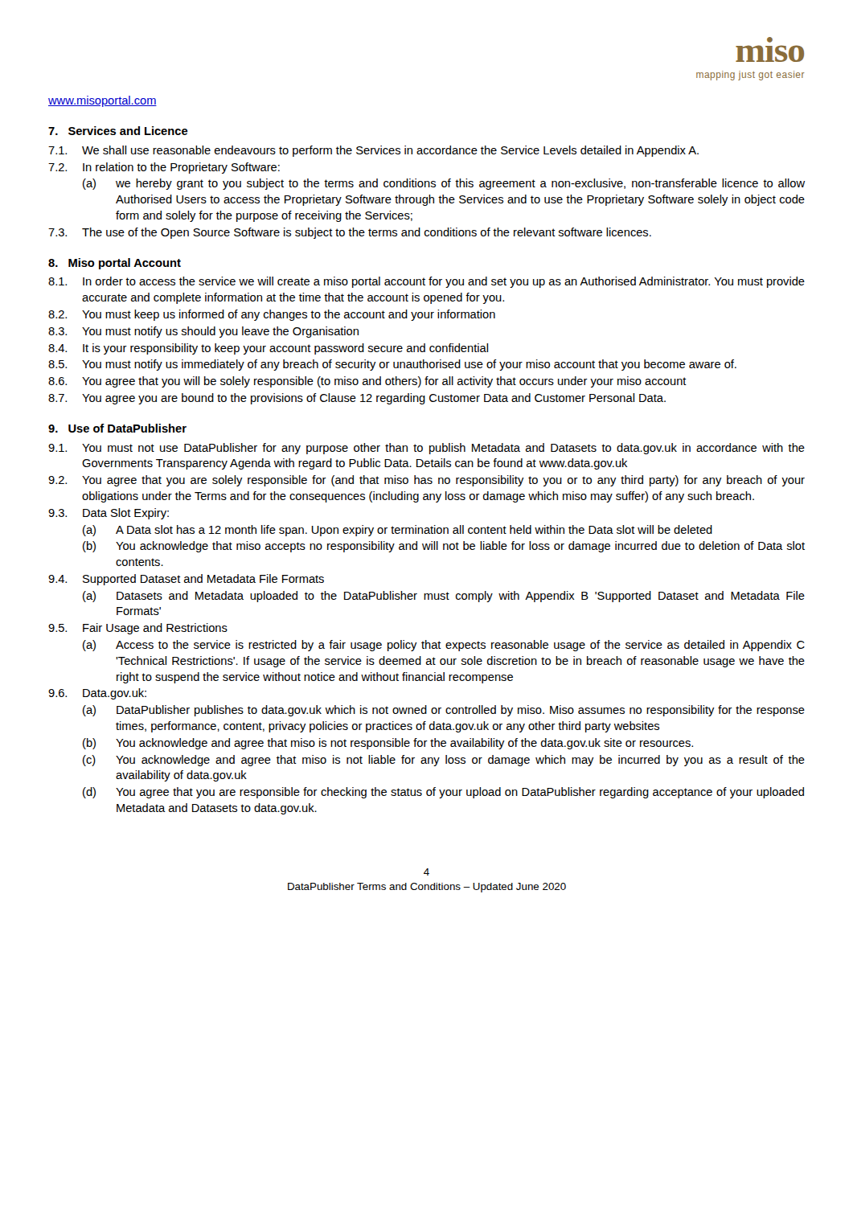miso
mapping just got easier
www.misoportal.com
7. Services and Licence
7.1.
We shall use reasonable endeavours to perform the Services in accordance the Service Levels detailed in Appendix A.
7.2.
In relation to the Proprietary Software:
(a)
we hereby grant to you subject to the terms and conditions of this agreement a non-exclusive, non-transferable licence to allow Authorised Users to access the Proprietary Software through the Services and to use the Proprietary Software solely in object code form and solely for the purpose of receiving the Services;
7.3.
The use of the Open Source Software is subject to the terms and conditions of the relevant software licences.
8. Miso portal Account
8.1.
In order to access the service we will create a miso portal account for you and set you up as an Authorised Administrator. You must provide accurate and complete information at the time that the account is opened for you.
8.2.
You must keep us informed of any changes to the account and your information
8.3.
You must notify us should you leave the Organisation
8.4.
It is your responsibility to keep your account password secure and confidential
8.5.
You must notify us immediately of any breach of security or unauthorised use of your miso account that you become aware of.
8.6.
You agree that you will be solely responsible (to miso and others) for all activity that occurs under your miso account
8.7.
You agree you are bound to the provisions of Clause 12 regarding Customer Data and Customer Personal Data.
9. Use of DataPublisher
9.1.
You must not use DataPublisher for any purpose other than to publish Metadata and Datasets to data.gov.uk in accordance with the Governments Transparency Agenda with regard to Public Data. Details can be found at www.data.gov.uk
9.2.
You agree that you are solely responsible for (and that miso has no responsibility to you or to any third party) for any breach of your obligations under the Terms and for the consequences (including any loss or damage which miso may suffer) of any such breach.
9.3.
Data Slot Expiry:
(a)
A Data slot has a 12 month life span. Upon expiry or termination all content held within the Data slot will be deleted
(b)
You acknowledge that miso accepts no responsibility and will not be liable for loss or damage incurred due to deletion of Data slot contents.
9.4.
Supported Dataset and Metadata File Formats
(a)
Datasets and Metadata uploaded to the DataPublisher must comply with Appendix B 'Supported Dataset and Metadata File Formats'
9.5.
Fair Usage and Restrictions
(a)
Access to the service is restricted by a fair usage policy that expects reasonable usage of the service as detailed in Appendix C 'Technical Restrictions'. If usage of the service is deemed at our sole discretion to be in breach of reasonable usage we have the right to suspend the service without notice and without financial recompense
9.6.
Data.gov.uk:
(a)
DataPublisher publishes to data.gov.uk which is not owned or controlled by miso. Miso assumes no responsibility for the response times, performance, content, privacy policies or practices of data.gov.uk or any other third party websites
(b)
You acknowledge and agree that miso is not responsible for the availability of the data.gov.uk site or resources.
(c)
You acknowledge and agree that miso is not liable for any loss or damage which may be incurred by you as a result of the availability of data.gov.uk
(d)
You agree that you are responsible for checking the status of your upload on DataPublisher regarding acceptance of your uploaded Metadata and Datasets to data.gov.uk.
4
DataPublisher Terms and Conditions – Updated June 2020